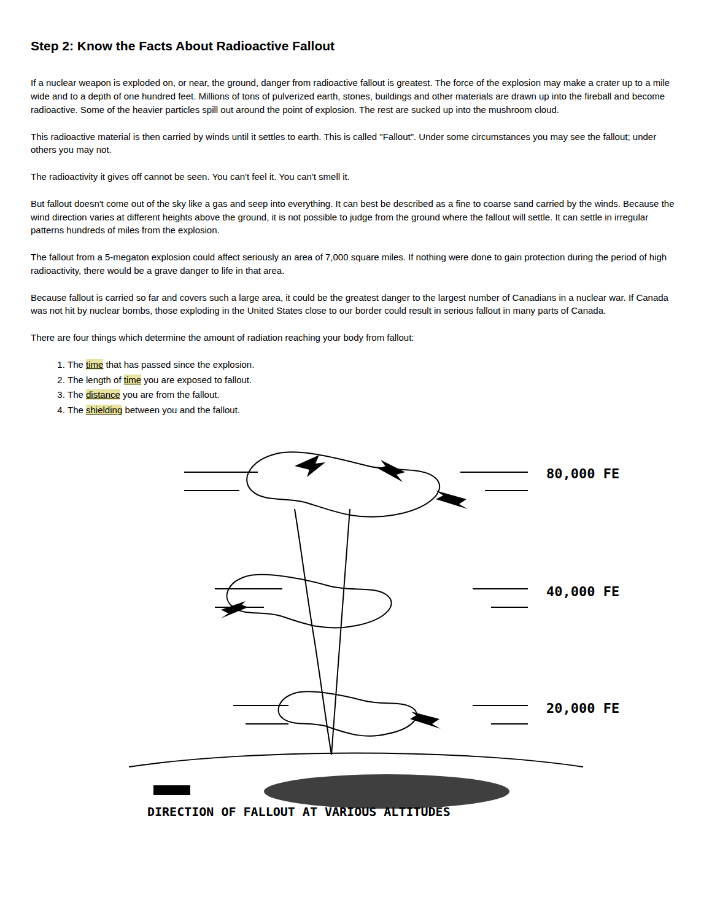Step 2: Know the Facts About Radioactive Fallout
If a nuclear weapon is exploded on, or near, the ground, danger from radioactive fallout is greatest. The force of the explosion may make a crater up to a mile wide and to a depth of one hundred feet. Millions of tons of pulverized earth, stones, buildings and other materials are drawn up into the fireball and become radioactive. Some of the heavier particles spill out around the point of explosion. The rest are sucked up into the mushroom cloud.
This radioactive material is then carried by winds until it settles to earth. This is called "Fallout". Under some circumstances you may see the fallout; under others you may not.
The radioactivity it gives off cannot be seen. You can't feel it. You can't smell it.
But fallout doesn't come out of the sky like a gas and seep into everything. It can best be described as a fine to coarse sand carried by the winds. Because the wind direction varies at different heights above the ground, it is not possible to judge from the ground where the fallout will settle. It can settle in irregular patterns hundreds of miles from the explosion.
The fallout from a 5-megaton explosion could affect seriously an area of 7,000 square miles. If nothing were done to gain protection during the period of high radioactivity, there would be a grave danger to life in that area.
Because fallout is carried so far and covers such a large area, it could be the greatest danger to the largest number of Canadians in a nuclear war. If Canada was not hit by nuclear bombs, those exploding in the United States close to our border could result in serious fallout in many parts of Canada.
There are four things which determine the amount of radiation reaching your body from fallout:
The time that has passed since the explosion.
The length of time you are exposed to fallout.
The distance you are from the fallout.
The shielding between you and the fallout.